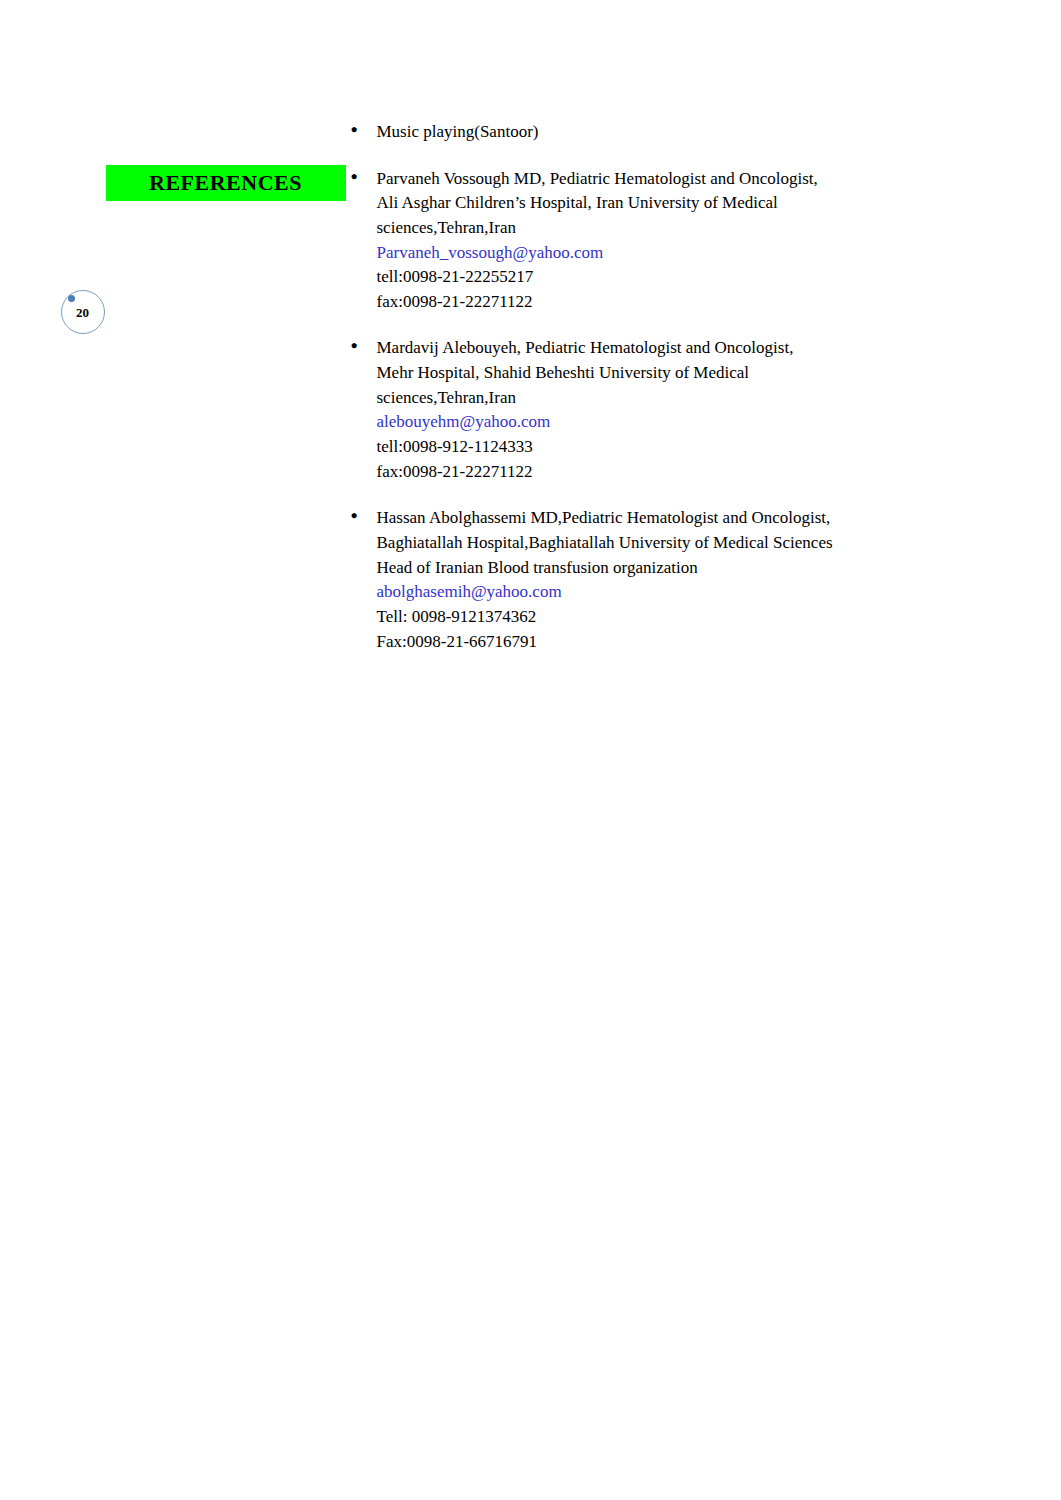20
REFERENCES
Music playing(Santoor)
Parvaneh Vossough MD, Pediatric Hematologist and Oncologist, Ali Asghar Children’s Hospital, Iran University of Medical sciences,Tehran,Iran Parvaneh_vossough@yahoo.com tell:0098-21-22255217 fax:0098-21-22271122
Mardavij Alebouyeh, Pediatric Hematologist and Oncologist, Mehr Hospital, Shahid Beheshti University of Medical sciences,Tehran,Iran alebouyehm@yahoo.com tell:0098-912-1124333 fax:0098-21-22271122
Hassan Abolghassemi MD,Pediatric Hematologist and Oncologist, Baghiatallah Hospital,Baghiatallah University of Medical Sciences Head of Iranian Blood transfusion organization abolghasemih@yahoo.com Tell: 0098-9121374362 Fax:0098-21-66716791